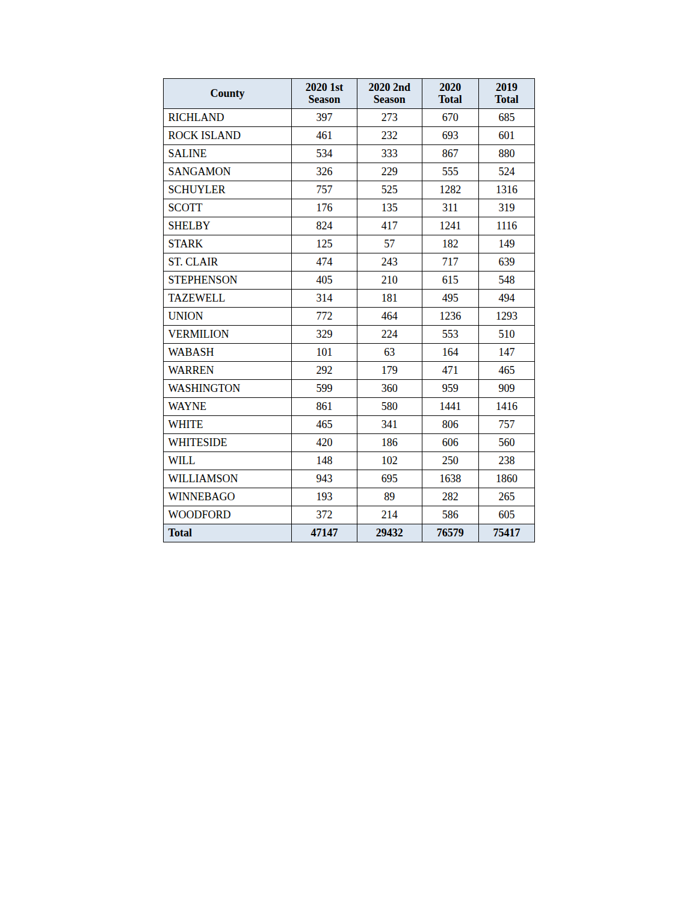| County | 2020 1st Season | 2020 2nd Season | 2020 Total | 2019 Total |
| --- | --- | --- | --- | --- |
| RICHLAND | 397 | 273 | 670 | 685 |
| ROCK ISLAND | 461 | 232 | 693 | 601 |
| SALINE | 534 | 333 | 867 | 880 |
| SANGAMON | 326 | 229 | 555 | 524 |
| SCHUYLER | 757 | 525 | 1282 | 1316 |
| SCOTT | 176 | 135 | 311 | 319 |
| SHELBY | 824 | 417 | 1241 | 1116 |
| STARK | 125 | 57 | 182 | 149 |
| ST. CLAIR | 474 | 243 | 717 | 639 |
| STEPHENSON | 405 | 210 | 615 | 548 |
| TAZEWELL | 314 | 181 | 495 | 494 |
| UNION | 772 | 464 | 1236 | 1293 |
| VERMILION | 329 | 224 | 553 | 510 |
| WABASH | 101 | 63 | 164 | 147 |
| WARREN | 292 | 179 | 471 | 465 |
| WASHINGTON | 599 | 360 | 959 | 909 |
| WAYNE | 861 | 580 | 1441 | 1416 |
| WHITE | 465 | 341 | 806 | 757 |
| WHITESIDE | 420 | 186 | 606 | 560 |
| WILL | 148 | 102 | 250 | 238 |
| WILLIAMSON | 943 | 695 | 1638 | 1860 |
| WINNEBAGO | 193 | 89 | 282 | 265 |
| WOODFORD | 372 | 214 | 586 | 605 |
| Total | 47147 | 29432 | 76579 | 75417 |